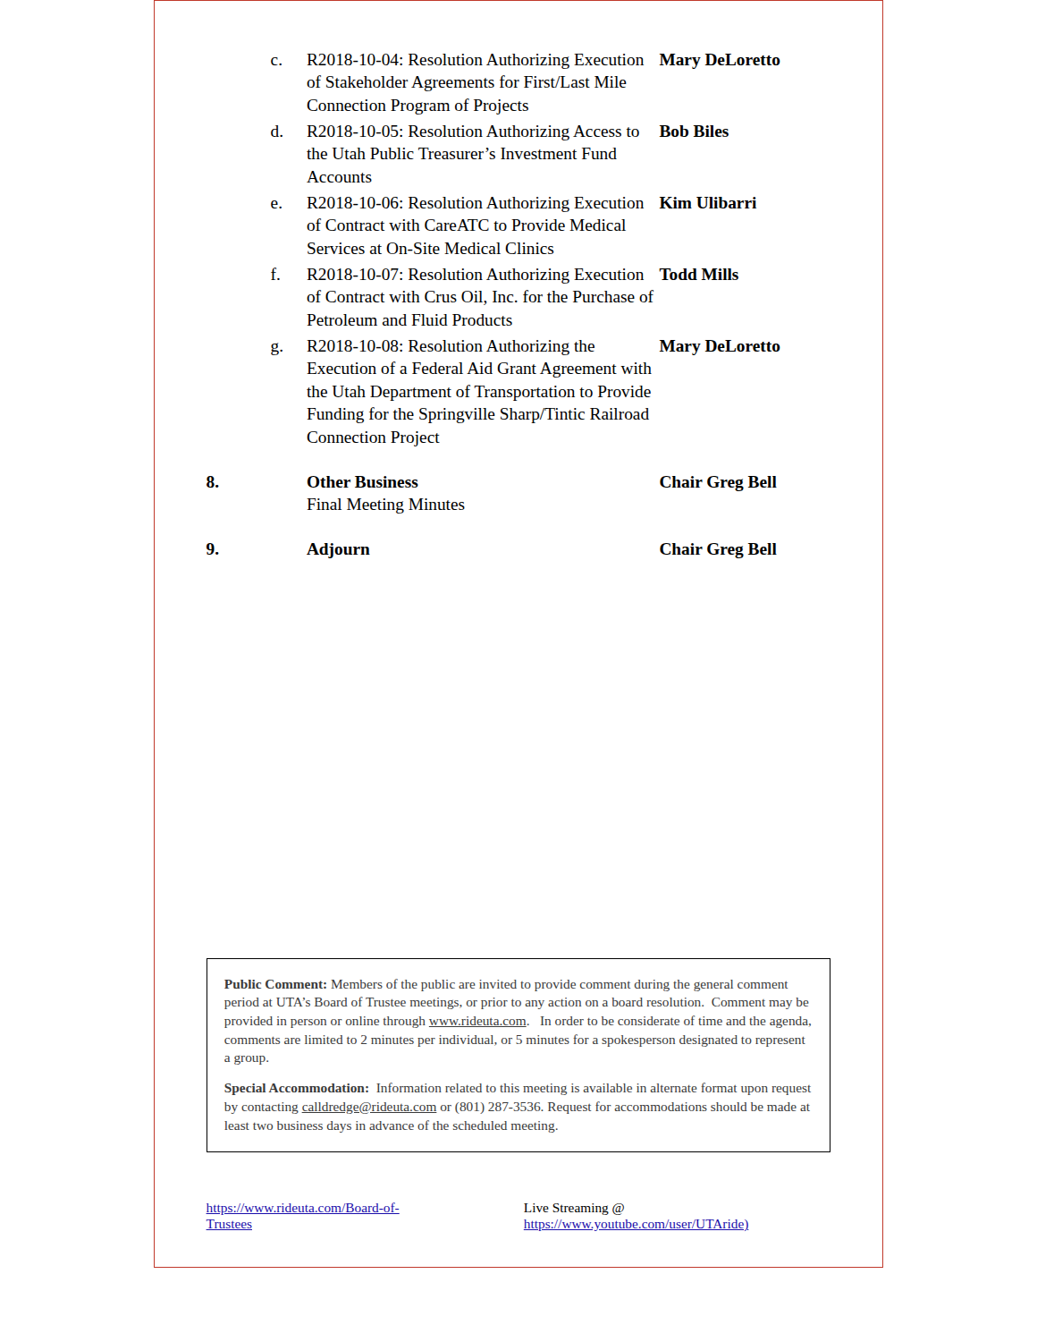| | c. | R2018-10-04: Resolution Authorizing Execution of Stakeholder Agreements for First/Last Mile Connection Program of Projects | Mary DeLoretto |
| | d. | R2018-10-05: Resolution Authorizing Access to the Utah Public Treasurer’s Investment Fund Accounts | Bob Biles |
| | e. | R2018-10-06: Resolution Authorizing Execution of Contract with CareATC to Provide Medical Services at On-Site Medical Clinics | Kim Ulibarri |
| | f. | R2018-10-07: Resolution Authorizing Execution of Contract with Crus Oil, Inc. for the Purchase of Petroleum and Fluid Products | Todd Mills |
| | g. | R2018-10-08: Resolution Authorizing the Execution of a Federal Aid Grant Agreement with the Utah Department of Transportation to Provide Funding for the Springville Sharp/Tintic Railroad Connection Project | Mary DeLoretto |
| 8. | | Other Business Final Meeting Minutes | Chair Greg Bell |
| 9. | | Adjourn | Chair Greg Bell |
Public Comment: Members of the public are invited to provide comment during the general comment period at UTA’s Board of Trustee meetings, or prior to any action on a board resolution. Comment may be provided in person or online through www.rideuta.com. In order to be considerate of time and the agenda, comments are limited to 2 minutes per individual, or 5 minutes for a spokesperson designated to represent a group.
Special Accommodation: Information related to this meeting is available in alternate format upon request by contacting calldredge@rideuta.com or (801) 287-3536. Request for accommodations should be made at least two business days in advance of the scheduled meeting.
https://www.rideuta.com/Board-of-Trustees Live Streaming @ https://www.youtube.com/user/UTAride)